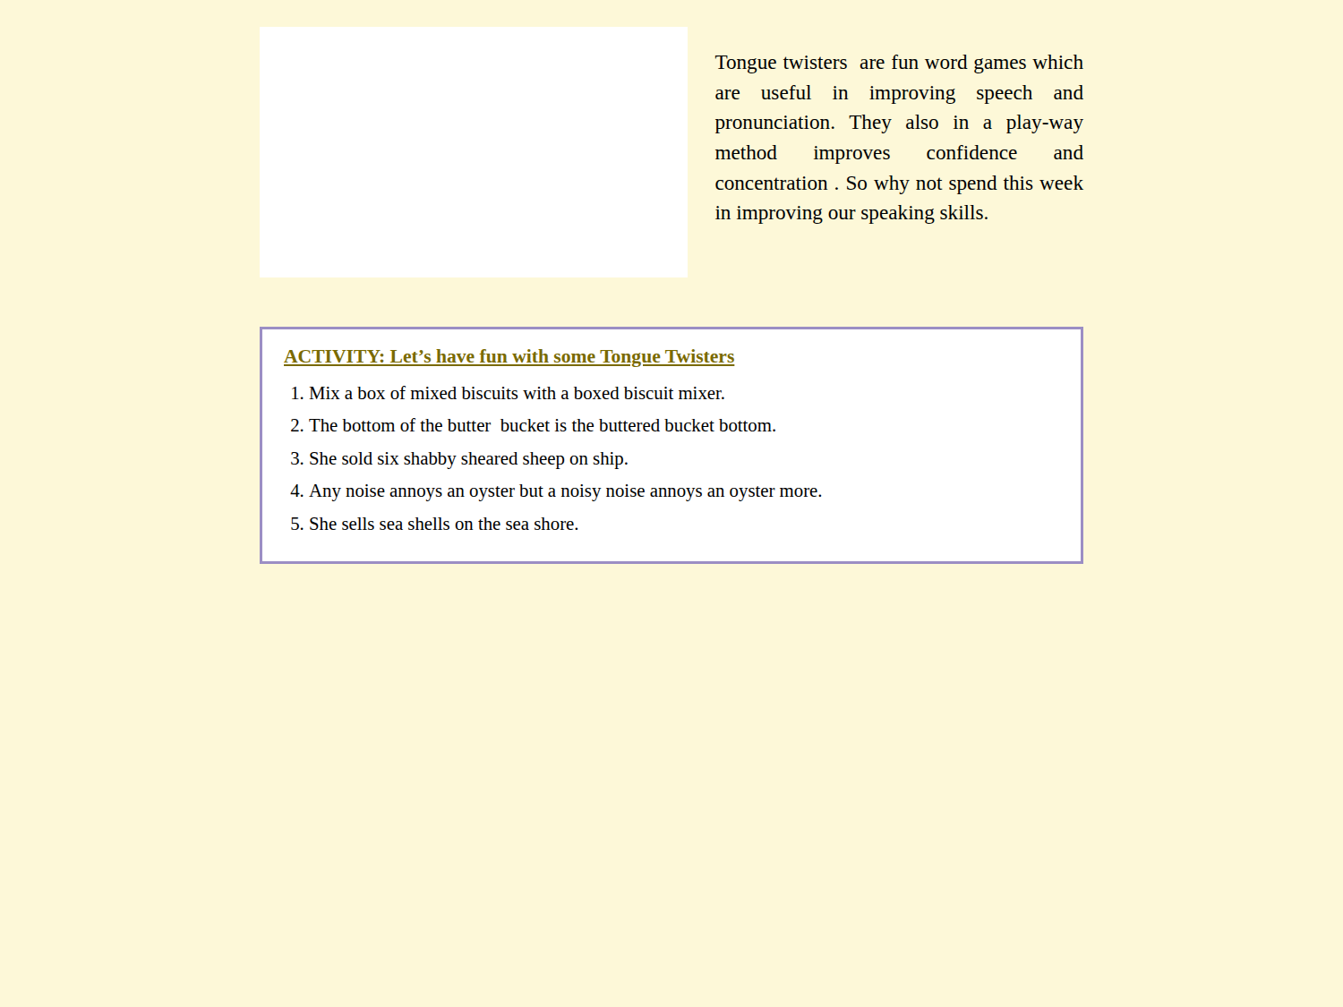Tongue twisters are fun word games which are useful in improving speech and pronunciation. They also in a play-way method improves confidence and concentration . So why not spend this week in improving our speaking skills.
ACTIVITY: Let’s have fun with some Tongue Twisters
Mix a box of mixed biscuits with a boxed biscuit mixer.
The bottom of the butter bucket is the buttered bucket bottom.
She sold six shabby sheared sheep on ship.
Any noise annoys an oyster but a noisy noise annoys an oyster more.
She sells sea shells on the sea shore.